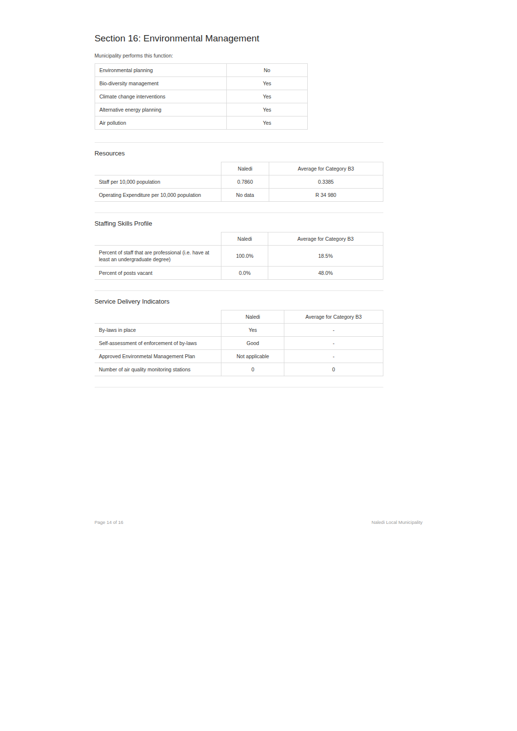Section 16: Environmental Management
Municipality performs this function:
| Environmental planning | No |
| Bio-diversity management | Yes |
| Climate change interventions | Yes |
| Alternative energy planning | Yes |
| Air pollution | Yes |
Resources
| | Naledi | Average for Category B3 |
| --- | --- | --- |
| Staff per 10,000 population | 0.7860 | 0.3385 |
| Operating Expenditure per 10,000 population | No data | R 34 980 |
Staffing Skills Profile
| | Naledi | Average for Category B3 |
| --- | --- | --- |
| Percent of staff that are professional (i.e. have at least an undergraduate degree) | 100.0% | 18.5% |
| Percent of posts vacant | 0.0% | 48.0% |
Service Delivery Indicators
| | Naledi | Average for Category B3 |
| --- | --- | --- |
| By-laws in place | Yes | - |
| Self-assessment of enforcement of by-laws | Good | - |
| Approved Environmetal Management Plan | Not applicable | - |
| Number of air quality monitoring stations | 0 | 0 |
Page 14 of 16
Naledi Local Municipality